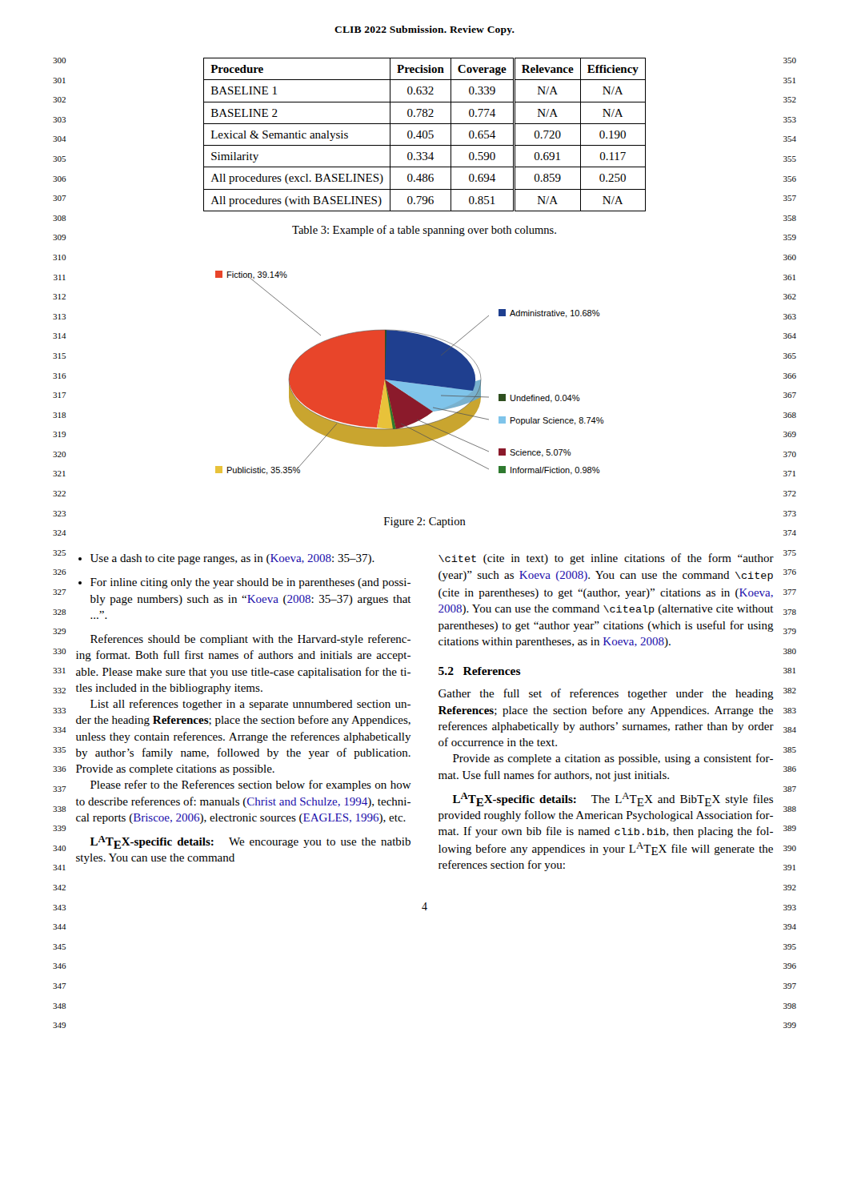CLIB 2022 Submission. Review Copy.
300
301
302
303
304
305
306
307
308
309
310
311
312
313
314
315
316
317
318
319
320
321
322
323
324
325
326
327
328
329
330
331
332
333
334
335
336
337
338
339
340
341
342
343
344
345
346
347
348
349
350
351
352
353
354
355
356
357
358
359
360
361
362
363
364
365
366
367
368
369
370
371
372
373
374
375
376
377
378
379
380
381
382
383
384
385
386
387
388
389
390
391
392
393
394
395
396
397
398
399
| Procedure | Precision | Coverage | Relevance | Efficiency |
| --- | --- | --- | --- | --- |
| BASELINE 1 | 0.632 | 0.339 | N/A | N/A |
| BASELINE 2 | 0.782 | 0.774 | N/A | N/A |
| Lexical & Semantic analysis | 0.405 | 0.654 | 0.720 | 0.190 |
| Similarity | 0.334 | 0.590 | 0.691 | 0.117 |
| All procedures (excl. BASELINES) | 0.486 | 0.694 | 0.859 | 0.250 |
| All procedures (with BASELINES) | 0.796 | 0.851 | N/A | N/A |
Table 3: Example of a table spanning over both columns.
Fiction, 39.14% Administrative, 10.68% Undefined, 0.04% Popular Science, 8.74% Science, 5.07% Informal/Fiction, 0.98% Publicistic, 35.35%
Figure 2: Caption
Use a dash to cite page ranges, as in (Koeva, 2008: 35–37).
For inline citing only the year should be in parentheses (and possibly page numbers) such as in “Koeva (2008: 35–37) argues that ...”.
References should be compliant with the Harvard-style referencing format. Both full first names of authors and initials are acceptable. Please make sure that you use title-case capitalisation for the titles included in the bibliography items.
List all references together in a separate unnumbered section under the heading References; place the section before any Appendices, unless they contain references. Arrange the references alphabetically by author’s family name, followed by the year of publication. Provide as complete citations as possible.
Please refer to the References section below for examples on how to describe references of: manuals (Christ and Schulze, 1994), technical reports (Briscoe, 2006), electronic sources (EAGLES, 1996), etc.
LATEX-specific details: We encourage you to use the natbib styles. You can use the command
\citet (cite in text) to get inline citations of the form “author (year)” such as Koeva (2008). You can use the command \citep (cite in parentheses) to get “(author, year)” citations as in (Koeva, 2008). You can use the command \citealp (alternative cite without parentheses) to get “author year” citations (which is useful for using citations within parentheses, as in Koeva, 2008).
5.2 References
Gather the full set of references together under the heading References; place the section before any Appendices. Arrange the references alphabetically by authors’ surnames, rather than by order of occurrence in the text.
Provide as complete a citation as possible, using a consistent format. Use full names for authors, not just initials.
LATEX-specific details: The LATEX and BibTEX style files provided roughly follow the American Psychological Association format. If your own bib file is named clib.bib, then placing the following before any appendices in your LATEX file will generate the references section for you:
4